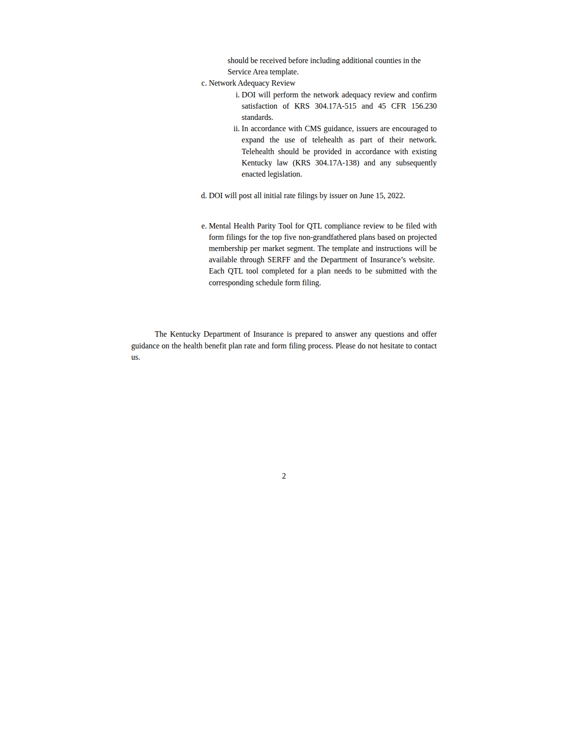should be received before including additional counties in the Service Area template.
Network Adequacy Review
DOI will perform the network adequacy review and confirm satisfaction of KRS 304.17A-515 and 45 CFR 156.230 standards.
In accordance with CMS guidance, issuers are encouraged to expand the use of telehealth as part of their network. Telehealth should be provided in accordance with existing Kentucky law (KRS 304.17A-138) and any subsequently enacted legislation.
DOI will post all initial rate filings by issuer on June 15, 2022.
Mental Health Parity Tool for QTL compliance review to be filed with form filings for the top five non-grandfathered plans based on projected membership per market segment. The template and instructions will be available through SERFF and the Department of Insurance’s website. Each QTL tool completed for a plan needs to be submitted with the corresponding schedule form filing.
The Kentucky Department of Insurance is prepared to answer any questions and offer guidance on the health benefit plan rate and form filing process. Please do not hesitate to contact us.
2